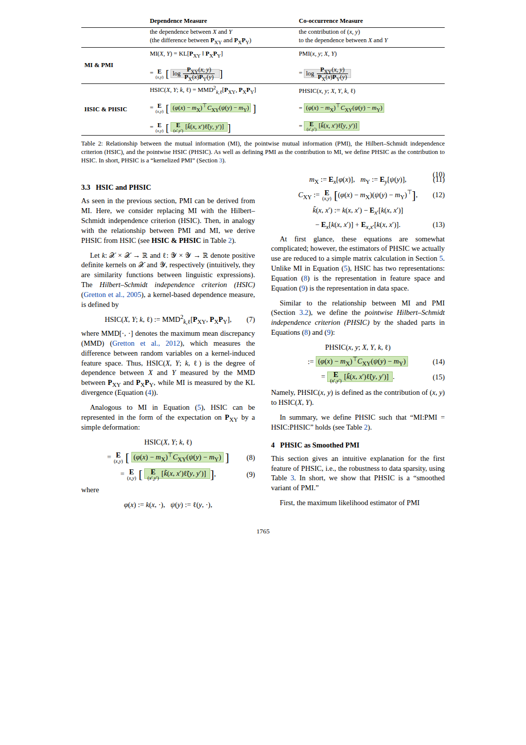| | Dependence Measure | Co-occurrence Measure |
| --- | --- | --- |
| | the dependence between X and Y (the difference between P XY and P X P Y ) | the contribution of ( x , y ) to the dependence between X and Y |
| MI & PMI | MI( X , Y ) = KL[ P XY ‖ P X P Y ] = E ( x , y ) [ log P XY ( x , y ) P X ( x ) P Y ( y ) ] | PMI( x , y ; X , Y ) = log P XY ( x , y ) P X ( x ) P Y ( y ) |
| HSIC & PHSIC | HSIC( X , Y ; k , ℓ) = MMD 2 k ,ℓ [ P XY , P X P Y ] = E ( x , y ) [ ( φ ( x ) − m X ) ⊤ C XY ( ψ ( y ) − m Y ) ] = E ( x , y ) [ E ( x ′, y ′) [ k̃ ( x , x ′)ℓ̃( y , y ′)] ] | PHSIC( x , y ; X , Y , k , ℓ) = ( φ ( x ) − m X ) ⊤ C XY ( ψ ( y ) − m Y ) = E ( x ′, y ′) [ k̃ ( x , x ′)ℓ̃( y , y ′)] |
Table 2: Relationship between the mutual information (MI), the pointwise mutual information (PMI), the Hilbert–Schmidt independence criterion (HSIC), and the pointwise HSIC (PHSIC). As well as defining PMI as the contribution to MI, we define PHSIC as the contribution to HSIC. In short, PHSIC is a “kernelized PMI” (Section 3).
3.3 HSIC and PHSIC
As seen in the previous section, PMI can be derived from MI. Here, we consider replacing MI with the Hilbert–Schmidt independence criterion (HSIC). Then, in analogy with the relationship between PMI and MI, we derive PHSIC from HSIC (see HSIC & PHSIC in Table 2).
Let k: 𝒳 × 𝒳 → ℝ and ℓ: 𝒴 × 𝒴 → ℝ denote positive definite kernels on 𝒳 and 𝒴, respectively (intuitively, they are similarity functions between linguistic expressions). The Hilbert–Schmidt independence criterion (HSIC) (Gretton et al., 2005), a kernel-based dependence measure, is defined by
HSIC(X, Y; k, ℓ) := MMD2k,ℓ[PXY, PXPY], (7)
where MMD[·, ·] denotes the maximum mean discrepancy (MMD) (Gretton et al., 2012), which measures the difference between random variables on a kernel-induced feature space. Thus, HSIC(X, Y; k, ℓ) is the degree of dependence between X and Y measured by the MMD between PXY and PXPY, while MI is measured by the KL divergence (Equation (4)).
Analogous to MI in Equation (5), HSIC can be represented in the form of the expectation on PXY by a simple deformation:
HSIC(X, Y; k, ℓ)
= E(x,y) [ (φ(x) − mX)⊤CXY(ψ(y) − mY) ] (8)
= E(x,y) [ E(x′,y′) [k̃(x, x′)ℓ̃(y, y′)] ], (9)
where
φ(x) := k(x, ·), ψ(y) := ℓ(y, ·), (10)
mX := Ex[φ(x)], mY := Ey[ψ(y)], (11)
CXY := E(x,y) [(φ(x) − mX)(ψ(y) − mY)⊤], (12)
k̃(x, x′) := k(x, x′) − Ex′[k(x, x′)]
− Ex[k(x, x′)] + Ex,x′[k(x, x′)]. (13)
At first glance, these equations are somewhat complicated; however, the estimators of PHSIC we actually use are reduced to a simple matrix calculation in Section 5. Unlike MI in Equation (5), HSIC has two representations: Equation (8) is the representation in feature space and Equation (9) is the representation in data space.
Similar to the relationship between MI and PMI (Section 3.2), we define the pointwise Hilbert–Schmidt independence criterion (PHSIC) by the shaded parts in Equations (8) and (9):
PHSIC(x, y; X, Y, k, ℓ)
:= (φ(x) − mX)⊤CXY(ψ(y) − mY) (14)
= E(x′,y′) [k̃(x, x′)ℓ̃(y, y′)] . (15)
Namely, PHSIC(x, y) is defined as the contribution of (x, y) to HSIC(X, Y).
In summary, we define PHSIC such that “MI:PMI = HSIC:PHSIC” holds (see Table 2).
4 PHSIC as Smoothed PMI
This section gives an intuitive explanation for the first feature of PHSIC, i.e., the robustness to data sparsity, using Table 3. In short, we show that PHSIC is a “smoothed variant of PMI.”
First, the maximum likelihood estimator of PMI
1765